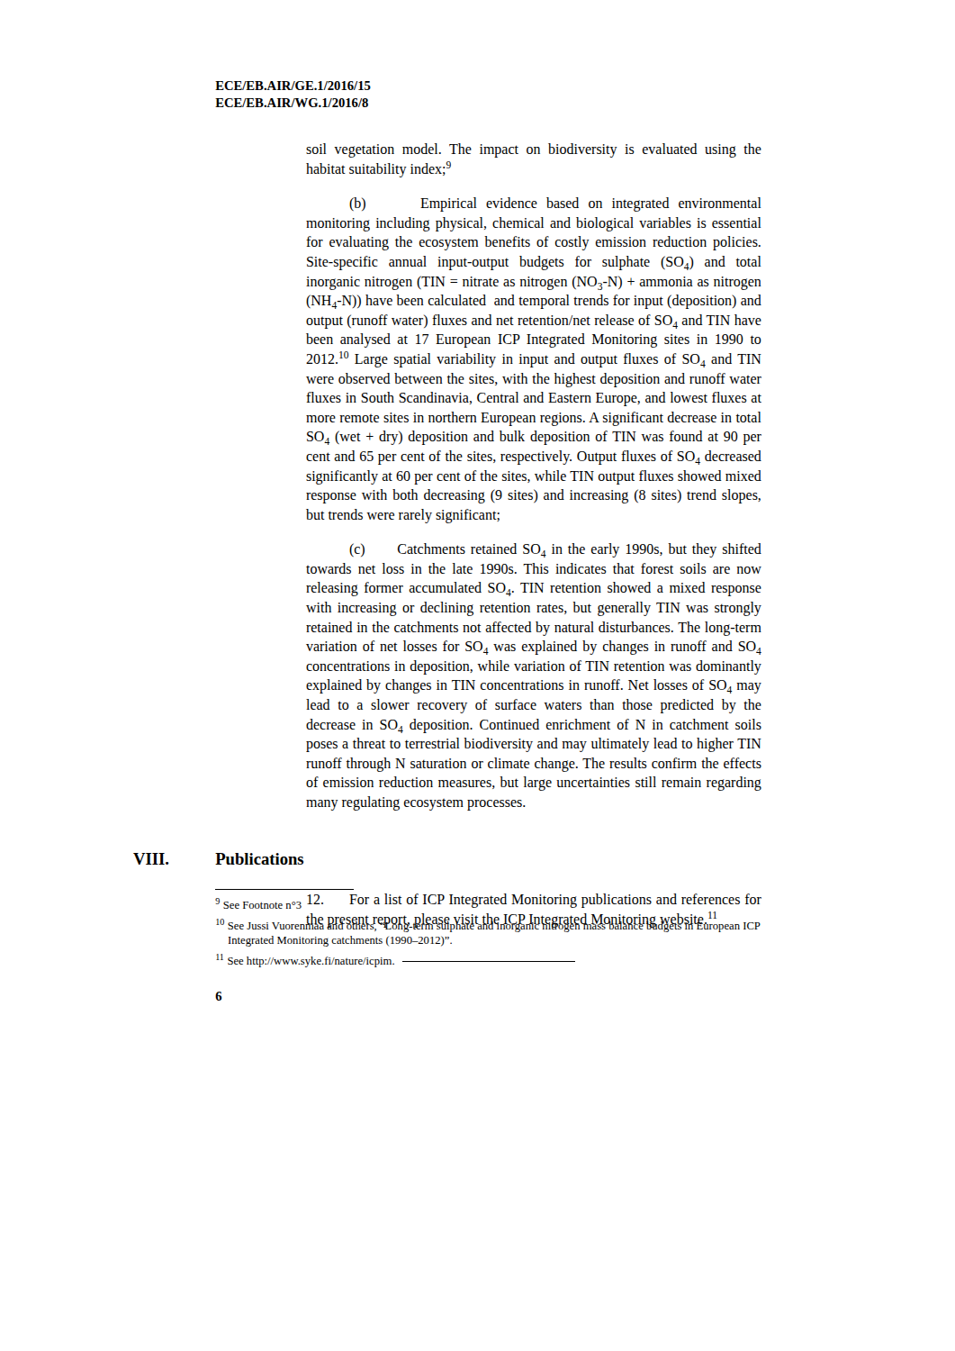ECE/EB.AIR/GE.1/2016/15
ECE/EB.AIR/WG.1/2016/8
soil vegetation model. The impact on biodiversity is evaluated using the habitat suitability index;9
(b) Empirical evidence based on integrated environmental monitoring including physical, chemical and biological variables is essential for evaluating the ecosystem benefits of costly emission reduction policies. Site-specific annual input-output budgets for sulphate (SO4) and total inorganic nitrogen (TIN = nitrate as nitrogen (NO3-N) + ammonia as nitrogen (NH4-N)) have been calculated and temporal trends for input (deposition) and output (runoff water) fluxes and net retention/net release of SO4 and TIN have been analysed at 17 European ICP Integrated Monitoring sites in 1990 to 2012.10 Large spatial variability in input and output fluxes of SO4 and TIN were observed between the sites, with the highest deposition and runoff water fluxes in South Scandinavia, Central and Eastern Europe, and lowest fluxes at more remote sites in northern European regions. A significant decrease in total SO4 (wet + dry) deposition and bulk deposition of TIN was found at 90 per cent and 65 per cent of the sites, respectively. Output fluxes of SO4 decreased significantly at 60 per cent of the sites, while TIN output fluxes showed mixed response with both decreasing (9 sites) and increasing (8 sites) trend slopes, but trends were rarely significant;
(c) Catchments retained SO4 in the early 1990s, but they shifted towards net loss in the late 1990s. This indicates that forest soils are now releasing former accumulated SO4. TIN retention showed a mixed response with increasing or declining retention rates, but generally TIN was strongly retained in the catchments not affected by natural disturbances. The long-term variation of net losses for SO4 was explained by changes in runoff and SO4 concentrations in deposition, while variation of TIN retention was dominantly explained by changes in TIN concentrations in runoff. Net losses of SO4 may lead to a slower recovery of surface waters than those predicted by the decrease in SO4 deposition. Continued enrichment of N in catchment soils poses a threat to terrestrial biodiversity and may ultimately lead to higher TIN runoff through N saturation or climate change. The results confirm the effects of emission reduction measures, but large uncertainties still remain regarding many regulating ecosystem processes.
VIII. Publications
12. For a list of ICP Integrated Monitoring publications and references for the present report, please visit the ICP Integrated Monitoring website.11
9 See Footnote n°3
10 See Jussi Vuorenmaa and others, “Long-term sulphate and inorganic nitrogen mass balance budgets in European ICP Integrated Monitoring catchments (1990–2012)”.
11 See http://www.syke.fi/nature/icpim.
6